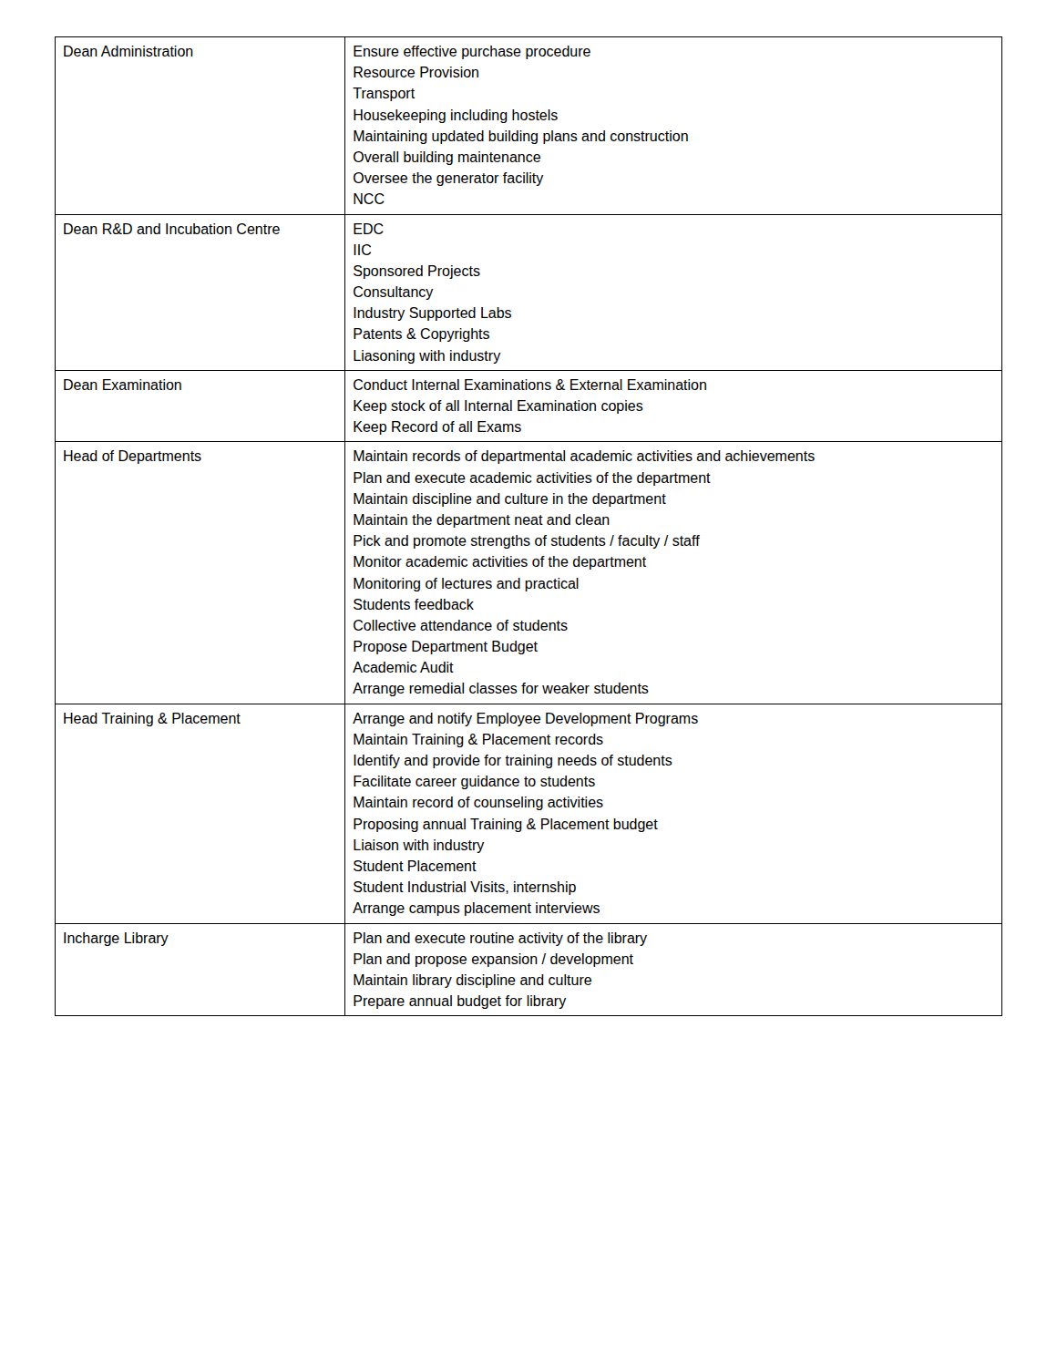| Dean Administration | Ensure effective purchase procedure Resource Provision Transport Housekeeping including hostels Maintaining updated building plans and construction Overall building maintenance Oversee the generator facility NCC |
| Dean R&D and Incubation Centre | EDC IIC Sponsored Projects Consultancy Industry Supported Labs Patents & Copyrights Liasoning with industry |
| Dean Examination | Conduct Internal Examinations & External Examination Keep stock of all Internal Examination copies Keep Record of all Exams |
| Head of Departments | Maintain records of departmental academic activities and achievements Plan and execute academic activities of the department Maintain discipline and culture in the department Maintain the department neat and clean Pick and promote strengths of students / faculty / staff Monitor academic activities of the department Monitoring of lectures and practical Students feedback Collective attendance of students Propose Department Budget Academic Audit Arrange remedial classes for weaker students |
| Head Training & Placement | Arrange and notify Employee Development Programs Maintain Training & Placement records Identify and provide for training needs of students Facilitate career guidance to students Maintain record of counseling activities Proposing annual Training & Placement budget Liaison with industry Student Placement Student Industrial Visits, internship Arrange campus placement interviews |
| Incharge Library | Plan and execute routine activity of the library Plan and propose expansion / development Maintain library discipline and culture Prepare annual budget for library |